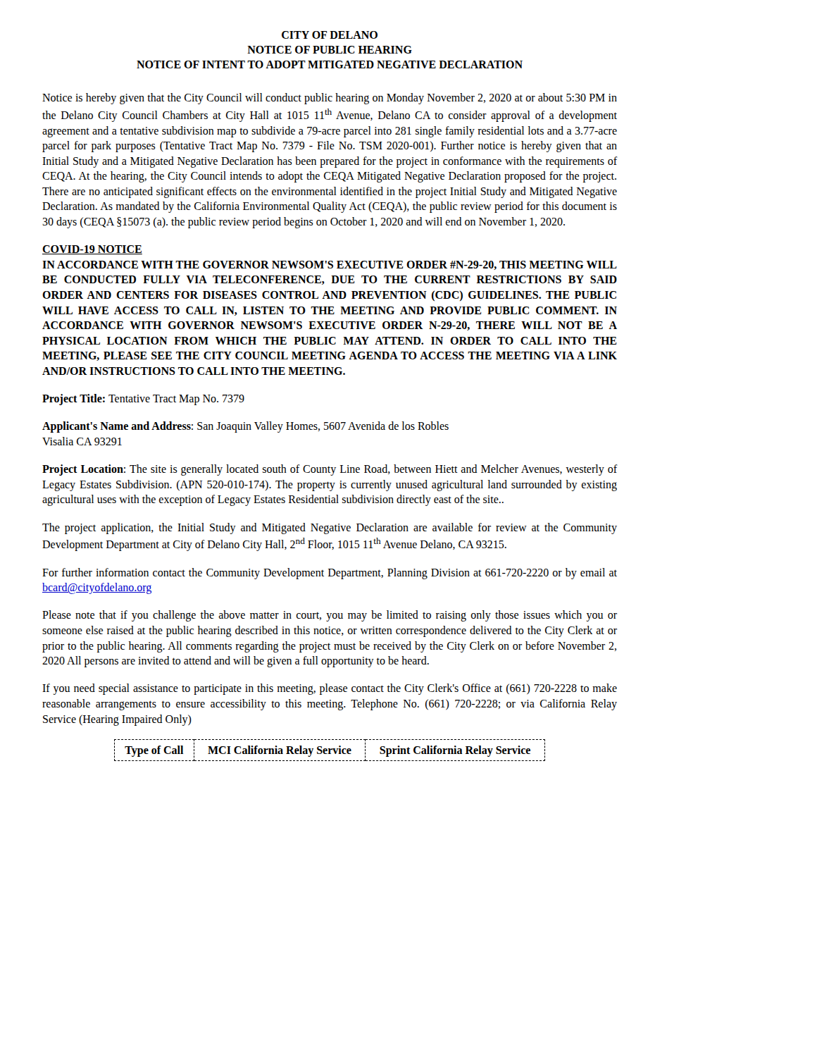CITY OF DELANO
NOTICE OF PUBLIC HEARING
NOTICE OF INTENT TO ADOPT MITIGATED NEGATIVE DECLARATION
Notice is hereby given that the City Council will conduct public hearing on Monday November 2, 2020 at or about 5:30 PM in the Delano City Council Chambers at City Hall at 1015 11th Avenue, Delano CA to consider approval of a development agreement and a tentative subdivision map to subdivide a 79-acre parcel into 281 single family residential lots and a 3.77-acre parcel for park purposes (Tentative Tract Map No. 7379 - File No. TSM 2020-001). Further notice is hereby given that an Initial Study and a Mitigated Negative Declaration has been prepared for the project in conformance with the requirements of CEQA. At the hearing, the City Council intends to adopt the CEQA Mitigated Negative Declaration proposed for the project. There are no anticipated significant effects on the environmental identified in the project Initial Study and Mitigated Negative Declaration. As mandated by the California Environmental Quality Act (CEQA), the public review period for this document is 30 days (CEQA §15073 (a). the public review period begins on October 1, 2020 and will end on November 1, 2020.
COVID-19 NOTICE
IN ACCORDANCE WITH THE GOVERNOR NEWSOM'S EXECUTIVE ORDER #N-29-20, THIS MEETING WILL BE CONDUCTED FULLY VIA TELECONFERENCE, DUE TO THE CURRENT RESTRICTIONS BY SAID ORDER AND CENTERS FOR DISEASES CONTROL AND PREVENTION (CDC) GUIDELINES. THE PUBLIC WILL HAVE ACCESS TO CALL IN, LISTEN TO THE MEETING AND PROVIDE PUBLIC COMMENT. IN ACCORDANCE WITH GOVERNOR NEWSOM'S EXECUTIVE ORDER N-29-20, THERE WILL NOT BE A PHYSICAL LOCATION FROM WHICH THE PUBLIC MAY ATTEND. IN ORDER TO CALL INTO THE MEETING, PLEASE SEE THE CITY COUNCIL MEETING AGENDA TO ACCESS THE MEETING VIA A LINK AND/OR INSTRUCTIONS TO CALL INTO THE MEETING.
Project Title: Tentative Tract Map No. 7379
Applicant's Name and Address: San Joaquin Valley Homes, 5607 Avenida de los Robles
Visalia CA 93291
Project Location: The site is generally located south of County Line Road, between Hiett and Melcher Avenues, westerly of Legacy Estates Subdivision. (APN 520-010-174). The property is currently unused agricultural land surrounded by existing agricultural uses with the exception of Legacy Estates Residential subdivision directly east of the site..
The project application, the Initial Study and Mitigated Negative Declaration are available for review at the Community Development Department at City of Delano City Hall, 2nd Floor, 1015 11th Avenue Delano, CA 93215.
For further information contact the Community Development Department, Planning Division at 661-720-2220 or by email at bcard@cityofdelano.org
Please note that if you challenge the above matter in court, you may be limited to raising only those issues which you or someone else raised at the public hearing described in this notice, or written correspondence delivered to the City Clerk at or prior to the public hearing. All comments regarding the project must be received by the City Clerk on or before November 2, 2020 All persons are invited to attend and will be given a full opportunity to be heard.
If you need special assistance to participate in this meeting, please contact the City Clerk's Office at (661) 720-2228 to make reasonable arrangements to ensure accessibility to this meeting. Telephone No. (661) 720-2228; or via California Relay Service (Hearing Impaired Only)
| Type of Call | MCI California Relay Service | Sprint California Relay Service |